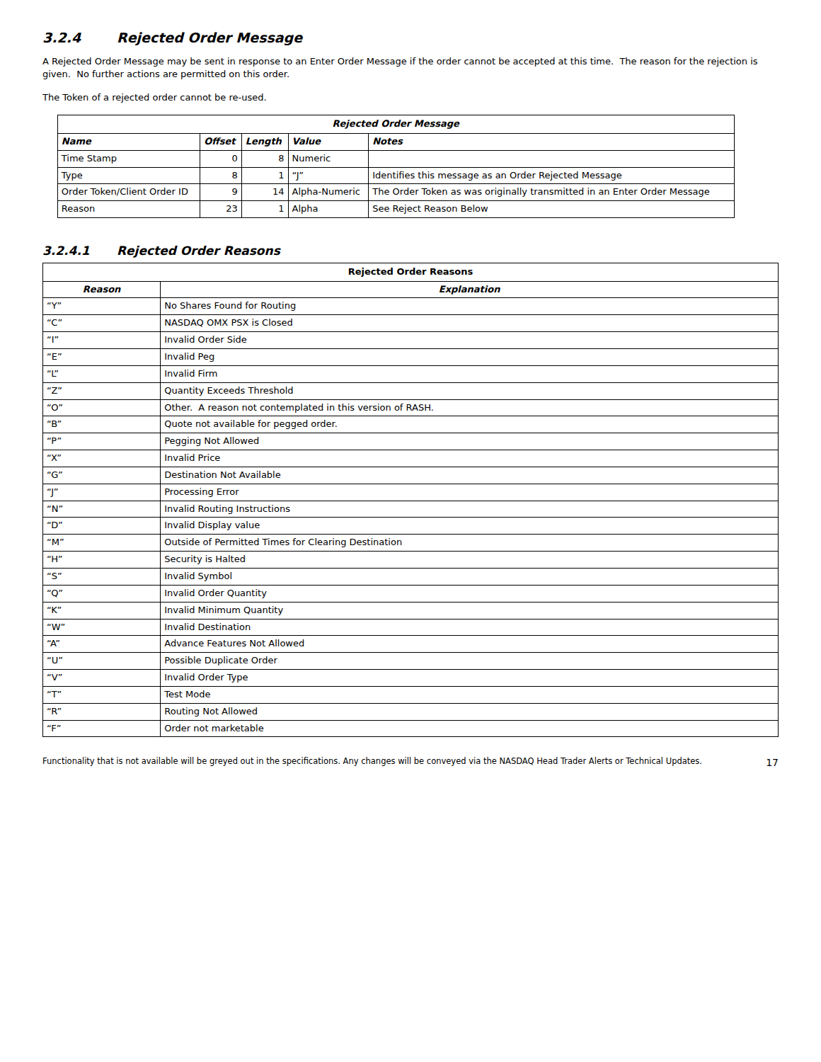3.2.4 Rejected Order Message
A Rejected Order Message may be sent in response to an Enter Order Message if the order cannot be accepted at this time. The reason for the rejection is given. No further actions are permitted on this order.
The Token of a rejected order cannot be re-used.
Rejected Order Message
| Name | Offset | Length | Value | Notes |
| --- | --- | --- | --- | --- |
| Time Stamp | 0 | 8 | Numeric | |
| Type | 8 | 1 | “J” | Identifies this message as an Order Rejected Message |
| Order Token/Client Order ID | 9 | 14 | Alpha-Numeric | The Order Token as was originally transmitted in an Enter Order Message |
| Reason | 23 | 1 | Alpha | See Reject Reason Below |
3.2.4.1 Rejected Order Reasons
Rejected Order Reasons
| Reason | Explanation |
| --- | --- |
| “Y” | No Shares Found for Routing |
| “C” | NASDAQ OMX PSX is Closed |
| “I” | Invalid Order Side |
| “E” | Invalid Peg |
| “L” | Invalid Firm |
| “Z” | Quantity Exceeds Threshold |
| “O” | Other. A reason not contemplated in this version of RASH. |
| “B” | Quote not available for pegged order. |
| “P” | Pegging Not Allowed |
| “X” | Invalid Price |
| “G” | Destination Not Available |
| “J” | Processing Error |
| “N” | Invalid Routing Instructions |
| “D” | Invalid Display value |
| “M” | Outside of Permitted Times for Clearing Destination |
| “H” | Security is Halted |
| “S” | Invalid Symbol |
| “Q” | Invalid Order Quantity |
| “K” | Invalid Minimum Quantity |
| “W” | Invalid Destination |
| “A” | Advance Features Not Allowed |
| “U” | Possible Duplicate Order |
| “V” | Invalid Order Type |
| “T” | Test Mode |
| “R” | Routing Not Allowed |
| “F” | Order not marketable |
17 Functionality that is not available will be greyed out in the specifications. Any changes will be conveyed via the NASDAQ Head Trader Alerts or Technical Updates.